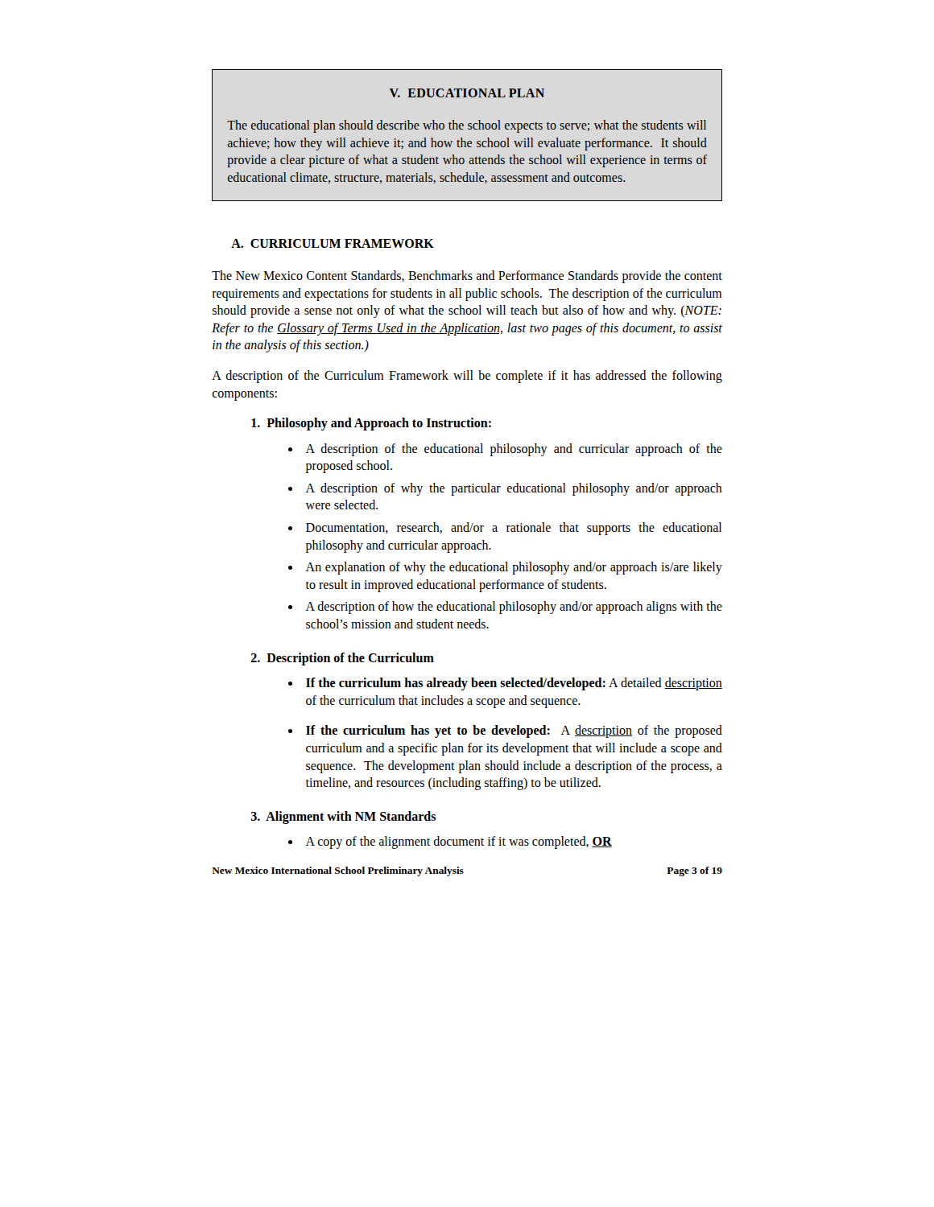V. EDUCATIONAL PLAN
The educational plan should describe who the school expects to serve; what the students will achieve; how they will achieve it; and how the school will evaluate performance. It should provide a clear picture of what a student who attends the school will experience in terms of educational climate, structure, materials, schedule, assessment and outcomes.
A. CURRICULUM FRAMEWORK
The New Mexico Content Standards, Benchmarks and Performance Standards provide the content requirements and expectations for students in all public schools. The description of the curriculum should provide a sense not only of what the school will teach but also of how and why. (NOTE: Refer to the Glossary of Terms Used in the Application, last two pages of this document, to assist in the analysis of this section.)
A description of the Curriculum Framework will be complete if it has addressed the following components:
1. Philosophy and Approach to Instruction:
A description of the educational philosophy and curricular approach of the proposed school.
A description of why the particular educational philosophy and/or approach were selected.
Documentation, research, and/or a rationale that supports the educational philosophy and curricular approach.
An explanation of why the educational philosophy and/or approach is/are likely to result in improved educational performance of students.
A description of how the educational philosophy and/or approach aligns with the school’s mission and student needs.
2. Description of the Curriculum
If the curriculum has already been selected/developed: A detailed description of the curriculum that includes a scope and sequence.
If the curriculum has yet to be developed: A description of the proposed curriculum and a specific plan for its development that will include a scope and sequence. The development plan should include a description of the process, a timeline, and resources (including staffing) to be utilized.
3. Alignment with NM Standards
A copy of the alignment document if it was completed, OR
New Mexico International School Preliminary Analysis Page 3 of 19